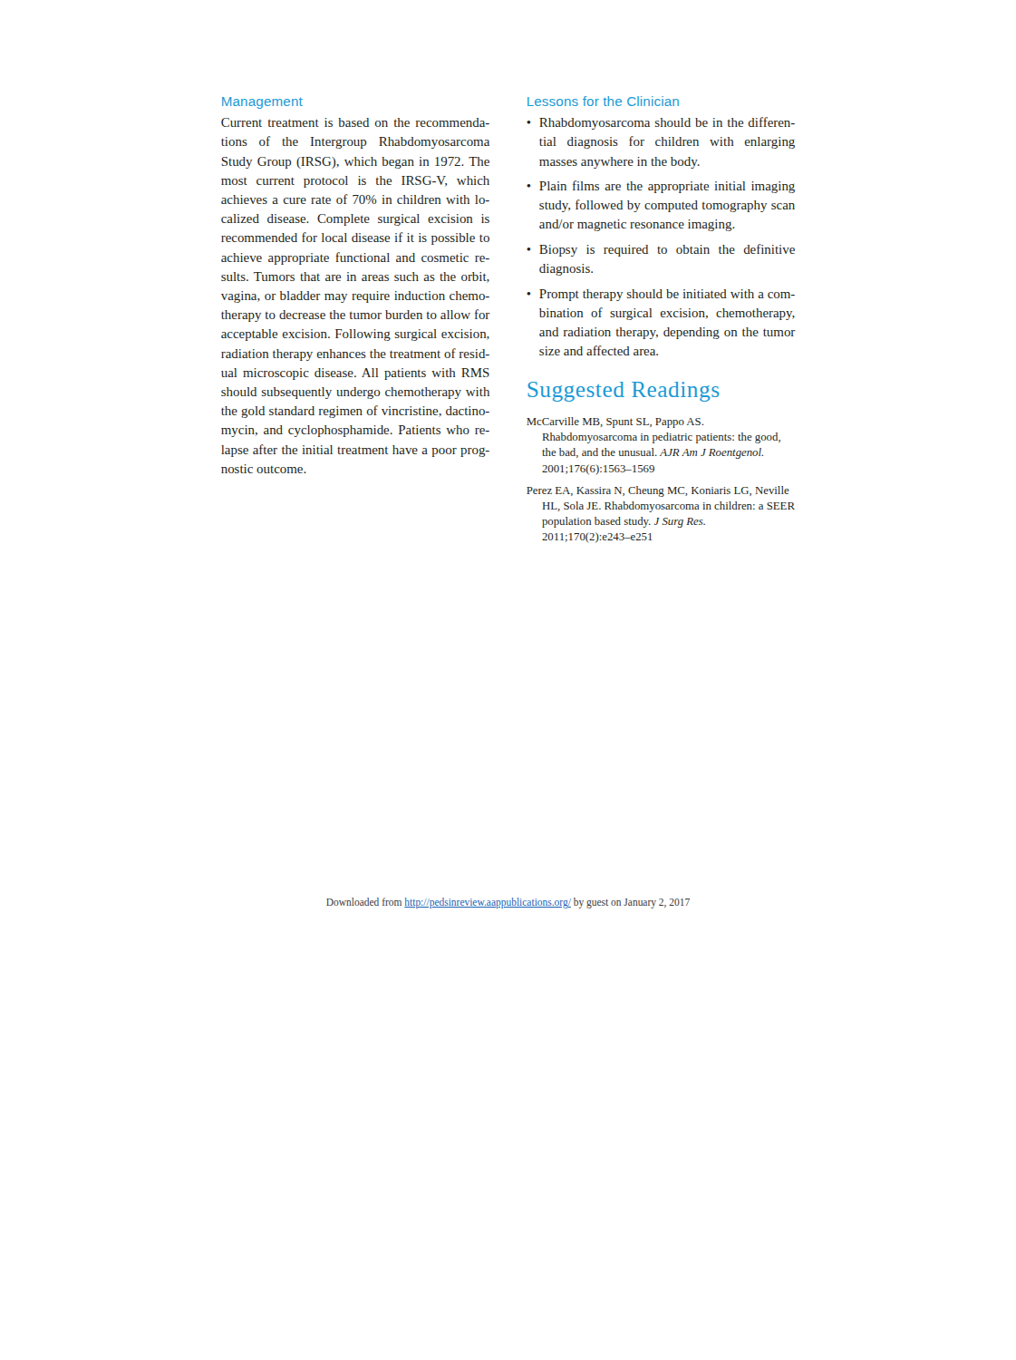Management
Current treatment is based on the recommendations of the Intergroup Rhabdomyosarcoma Study Group (IRSG), which began in 1972. The most current protocol is the IRSG-V, which achieves a cure rate of 70% in children with localized disease. Complete surgical excision is recommended for local disease if it is possible to achieve appropriate functional and cosmetic results. Tumors that are in areas such as the orbit, vagina, or bladder may require induction chemotherapy to decrease the tumor burden to allow for acceptable excision. Following surgical excision, radiation therapy enhances the treatment of residual microscopic disease. All patients with RMS should subsequently undergo chemotherapy with the gold standard regimen of vincristine, dactinomycin, and cyclophosphamide. Patients who relapse after the initial treatment have a poor prognostic outcome.
Lessons for the Clinician
Rhabdomyosarcoma should be in the differential diagnosis for children with enlarging masses anywhere in the body.
Plain films are the appropriate initial imaging study, followed by computed tomography scan and/or magnetic resonance imaging.
Biopsy is required to obtain the definitive diagnosis.
Prompt therapy should be initiated with a combination of surgical excision, chemotherapy, and radiation therapy, depending on the tumor size and affected area.
Suggested Readings
McCarville MB, Spunt SL, Pappo AS. Rhabdomyosarcoma in pediatric patients: the good, the bad, and the unusual. AJR Am J Roentgenol. 2001;176(6):1563–1569
Perez EA, Kassira N, Cheung MC, Koniaris LG, Neville HL, Sola JE. Rhabdomyosarcoma in children: a SEER population based study. J Surg Res. 2011;170(2):e243–e251
Downloaded from http://pedsinreview.aappublications.org/ by guest on January 2, 2017